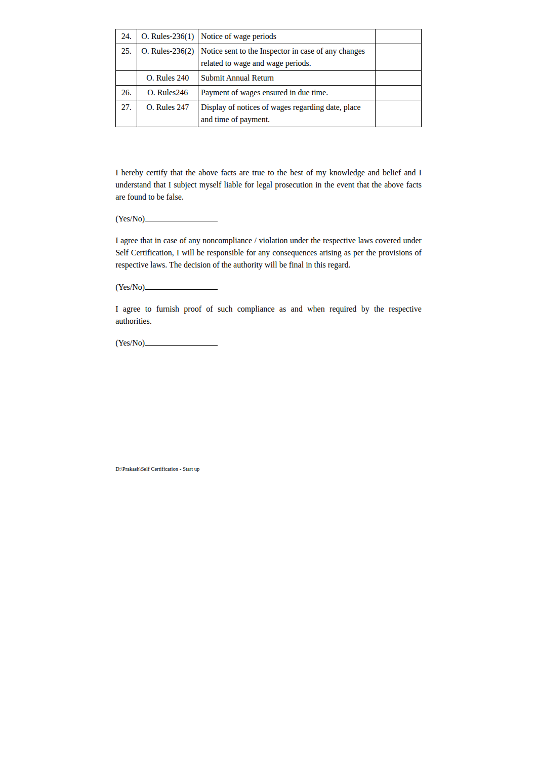| 24. | O. Rules-236(1) | Notice of wage periods | |
| 25. | O. Rules-236(2) | Notice sent to the Inspector in case of any changes related to wage and wage periods. | |
| | O. Rules 240 | Submit Annual Return | |
| 26. | O. Rules246 | Payment of wages ensured in due time. | |
| 27. | O. Rules 247 | Display of notices of wages regarding date, place and time of payment. | |
I hereby certify that the above facts are true to the best of my knowledge and belief and I understand that I subject myself liable for legal prosecution in the event that the above facts are found to be false.
(Yes/No)
I agree that in case of any noncompliance / violation under the respective laws covered under Self Certification, I will be responsible for any consequences arising as per the provisions of respective laws. The decision of the authority will be final in this regard.
(Yes/No)
I agree to furnish proof of such compliance as and when required by the respective authorities.
(Yes/No)
D:\Prakash\Self Certification - Start up